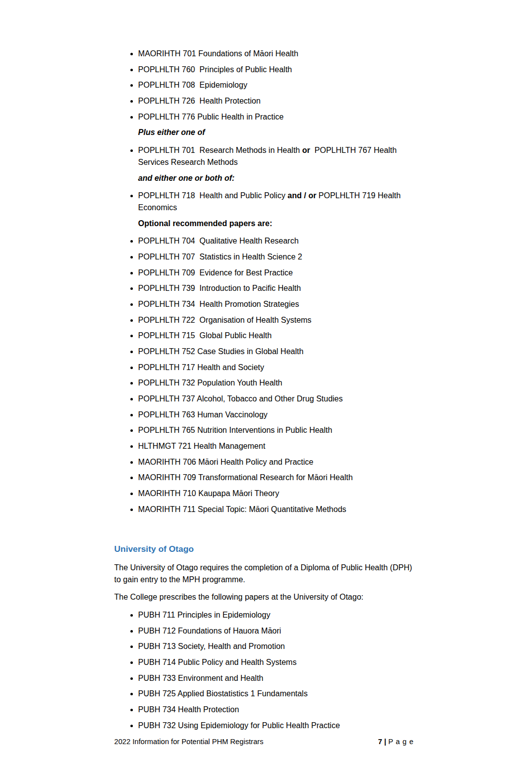MAORIHTH 701 Foundations of Māori Health
POPLHLTH 760 Principles of Public Health
POPLHLTH 708 Epidemiology
POPLHLTH 726 Health Protection
POPLHLTH 776 Public Health in Practice
Plus either one of
POPLHLTH 701 Research Methods in Health or POPLHLTH 767 Health Services Research Methods
and either one or both of:
POPLHLTH 718 Health and Public Policy and / or POPLHLTH 719 Health Economics
Optional recommended papers are:
POPLHLTH 704 Qualitative Health Research
POPLHLTH 707 Statistics in Health Science 2
POPLHLTH 709 Evidence for Best Practice
POPLHLTH 739 Introduction to Pacific Health
POPLHLTH 734 Health Promotion Strategies
POPLHLTH 722 Organisation of Health Systems
POPLHLTH 715 Global Public Health
POPLHLTH 752 Case Studies in Global Health
POPLHLTH 717 Health and Society
POPLHLTH 732 Population Youth Health
POPLHLTH 737 Alcohol, Tobacco and Other Drug Studies
POPLHLTH 763 Human Vaccinology
POPLHLTH 765 Nutrition Interventions in Public Health
HLTHMGT 721 Health Management
MAORIHTH 706 Māori Health Policy and Practice
MAORIHTH 709 Transformational Research for Māori Health
MAORIHTH 710 Kaupapa Māori Theory
MAORIHTH 711 Special Topic: Māori Quantitative Methods
University of Otago
The University of Otago requires the completion of a Diploma of Public Health (DPH) to gain entry to the MPH programme.
The College prescribes the following papers at the University of Otago:
PUBH 711 Principles in Epidemiology
PUBH 712 Foundations of Hauora Māori
PUBH 713 Society, Health and Promotion
PUBH 714 Public Policy and Health Systems
PUBH 733 Environment and Health
PUBH 725 Applied Biostatistics 1 Fundamentals
PUBH 734 Health Protection
PUBH 732 Using Epidemiology for Public Health Practice
2022 Information for Potential PHM Registrars 7 | P a g e